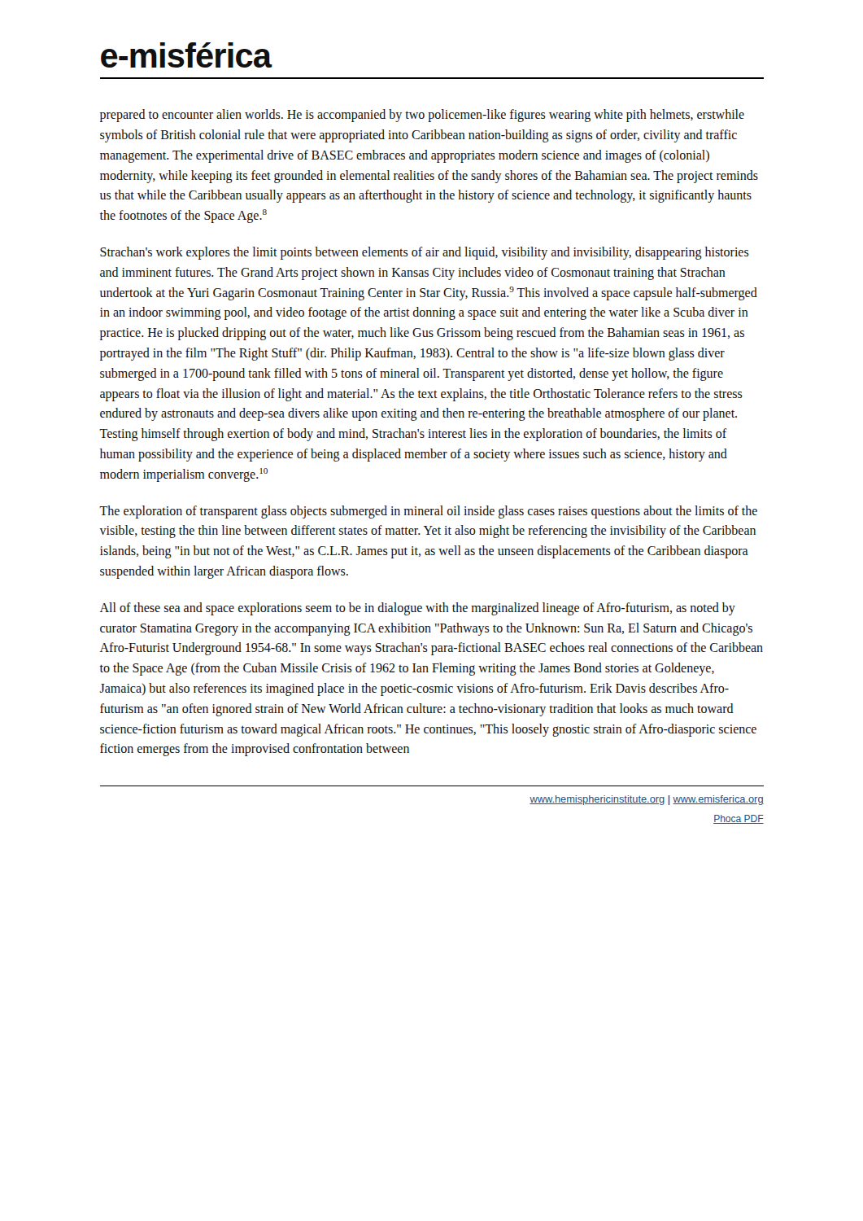e-misférica
prepared to encounter alien worlds. He is accompanied by two policemen-like figures wearing white pith helmets, erstwhile symbols of British colonial rule that were appropriated into Caribbean nation-building as signs of order, civility and traffic management. The experimental drive of BASEC embraces and appropriates modern science and images of (colonial) modernity, while keeping its feet grounded in elemental realities of the sandy shores of the Bahamian sea. The project reminds us that while the Caribbean usually appears as an afterthought in the history of science and technology, it significantly haunts the footnotes of the Space Age.8
Strachan's work explores the limit points between elements of air and liquid, visibility and invisibility, disappearing histories and imminent futures. The Grand Arts project shown in Kansas City includes video of Cosmonaut training that Strachan undertook at the Yuri Gagarin Cosmonaut Training Center in Star City, Russia.9 This involved a space capsule half-submerged in an indoor swimming pool, and video footage of the artist donning a space suit and entering the water like a Scuba diver in practice. He is plucked dripping out of the water, much like Gus Grissom being rescued from the Bahamian seas in 1961, as portrayed in the film "The Right Stuff" (dir. Philip Kaufman, 1983). Central to the show is "a life-size blown glass diver submerged in a 1700-pound tank filled with 5 tons of mineral oil. Transparent yet distorted, dense yet hollow, the figure appears to float via the illusion of light and material." As the text explains, the title Orthostatic Tolerance refers to the stress endured by astronauts and deep-sea divers alike upon exiting and then re-entering the breathable atmosphere of our planet. Testing himself through exertion of body and mind, Strachan's interest lies in the exploration of boundaries, the limits of human possibility and the experience of being a displaced member of a society where issues such as science, history and modern imperialism converge.10
The exploration of transparent glass objects submerged in mineral oil inside glass cases raises questions about the limits of the visible, testing the thin line between different states of matter. Yet it also might be referencing the invisibility of the Caribbean islands, being "in but not of the West," as C.L.R. James put it, as well as the unseen displacements of the Caribbean diaspora suspended within larger African diaspora flows.
All of these sea and space explorations seem to be in dialogue with the marginalized lineage of Afro-futurism, as noted by curator Stamatina Gregory in the accompanying ICA exhibition "Pathways to the Unknown: Sun Ra, El Saturn and Chicago's Afro-Futurist Underground 1954-68." In some ways Strachan's para-fictional BASEC echoes real connections of the Caribbean to the Space Age (from the Cuban Missile Crisis of 1962 to Ian Fleming writing the James Bond stories at Goldeneye, Jamaica) but also references its imagined place in the poetic-cosmic visions of Afro-futurism. Erik Davis describes Afro-futurism as "an often ignored strain of New World African culture: a techno-visionary tradition that looks as much toward science-fiction futurism as toward magical African roots." He continues, "This loosely gnostic strain of Afro-diasporic science fiction emerges from the improvised confrontation between
www.hemisphericinstitute.org | www.emisferica.org Phoca PDF